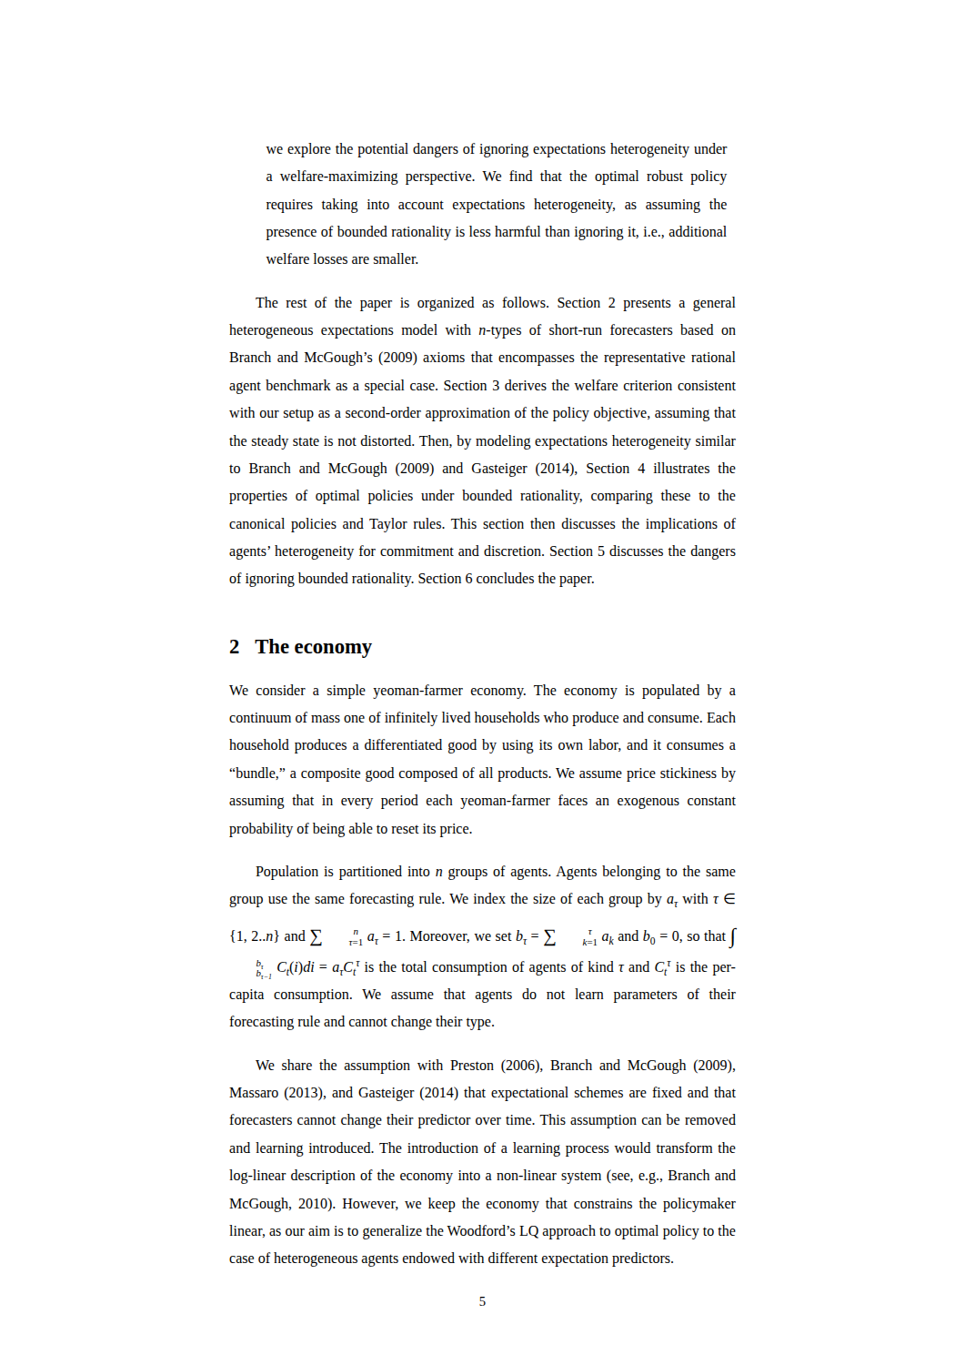we explore the potential dangers of ignoring expectations heterogeneity under a welfare-maximizing perspective. We find that the optimal robust policy requires taking into account expectations heterogeneity, as assuming the presence of bounded rationality is less harmful than ignoring it, i.e., additional welfare losses are smaller.
The rest of the paper is organized as follows. Section 2 presents a general heterogeneous expectations model with n-types of short-run forecasters based on Branch and McGough’s (2009) axioms that encompasses the representative rational agent benchmark as a special case. Section 3 derives the welfare criterion consistent with our setup as a second-order approximation of the policy objective, assuming that the steady state is not distorted. Then, by modeling expectations heterogeneity similar to Branch and McGough (2009) and Gasteiger (2014), Section 4 illustrates the properties of optimal policies under bounded rationality, comparing these to the canonical policies and Taylor rules. This section then discusses the implications of agents’ heterogeneity for commitment and discretion. Section 5 discusses the dangers of ignoring bounded rationality. Section 6 concludes the paper.
2 The economy
We consider a simple yeoman-farmer economy. The economy is populated by a continuum of mass one of infinitely lived households who produce and consume. Each household produces a differentiated good by using its own labor, and it consumes a “bundle,” a composite good composed of all products. We assume price stickiness by assuming that in every period each yeoman-farmer faces an exogenous constant probability of being able to reset its price.
Population is partitioned into n groups of agents. Agents belonging to the same group use the same forecasting rule. We index the size of each group by aτ with τ ∈ {1, 2.. n} and ∑nτ=1 aτ = 1. Moreover, we set bτ = ∑τk=1 ak and b0 = 0, so that ∫bτ bτ−1 Ct(i)di = aτCtτ is the total consumption of agents of kind τ and Ctτ is the per-capita consumption. We assume that agents do not learn parameters of their forecasting rule and cannot change their type.
We share the assumption with Preston (2006), Branch and McGough (2009), Massaro (2013), and Gasteiger (2014) that expectational schemes are fixed and that forecasters cannot change their predictor over time. This assumption can be removed and learning introduced. The introduction of a learning process would transform the log-linear description of the economy into a non-linear system (see, e.g., Branch and McGough, 2010). However, we keep the economy that constrains the policymaker linear, as our aim is to generalize the Woodford’s LQ approach to optimal policy to the case of heterogeneous agents endowed with different expectation predictors.
5